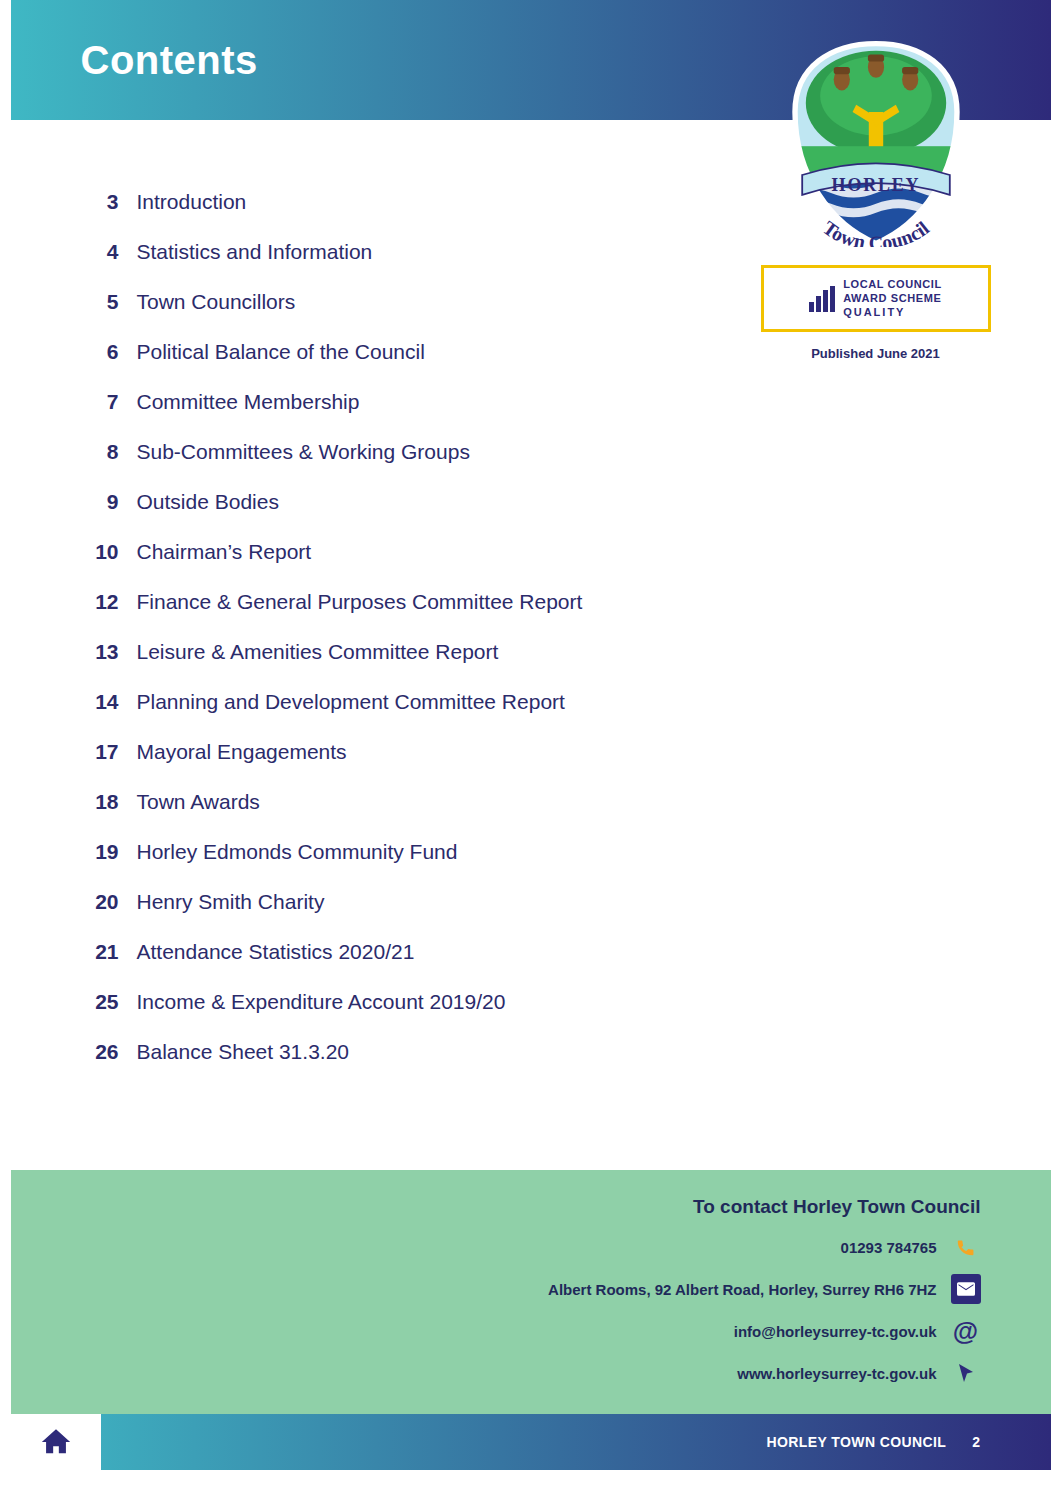Contents
HORLEY Town Council
LOCAL COUNCIL
AWARD SCHEME
QUALITY
Published June 2021
3 Introduction
4 Statistics and Information
5 Town Councillors
6 Political Balance of the Council
7 Committee Membership
8 Sub-Committees & Working Groups
9 Outside Bodies
10 Chairman’s Report
12 Finance & General Purposes Committee Report
13 Leisure & Amenities Committee Report
14 Planning and Development Committee Report
17 Mayoral Engagements
18 Town Awards
19 Horley Edmonds Community Fund
20 Henry Smith Charity
21 Attendance Statistics 2020/21
25 Income & Expenditure Account 2019/20
26 Balance Sheet 31.3.20
To contact Horley Town Council
01293 784765
Albert Rooms, 92 Albert Road, Horley, Surrey RH6 7HZ
info@horleysurrey-tc.gov.uk @
www.horleysurrey-tc.gov.uk
HORLEY TOWN COUNCIL 2